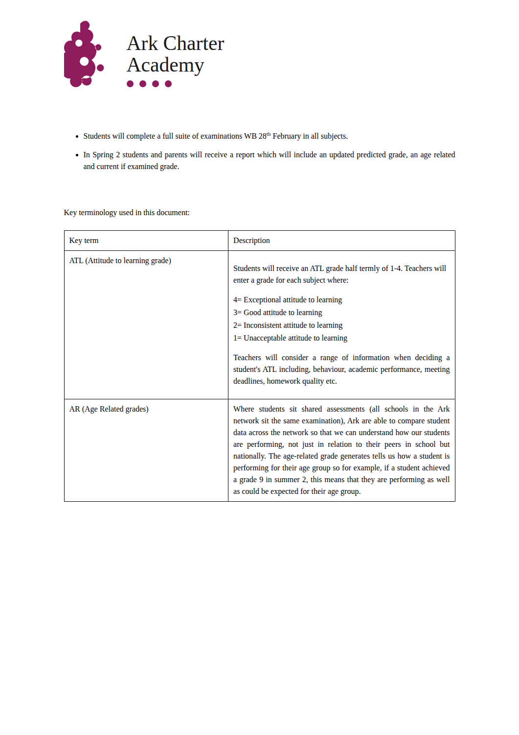Ark Charter
Academy
Students will complete a full suite of examinations WB 28th February in all subjects.
In Spring 2 students and parents will receive a report which will include an updated predicted grade, an age related and current if examined grade.
Key terminology used in this document:
| Key term | Description |
| --- | --- |
| ATL (Attitude to learning grade) | Students will receive an ATL grade half termly of 1-4. Teachers will enter a grade for each subject where: 4= Exceptional attitude to learning 3= Good attitude to learning 2= Inconsistent attitude to learning 1= Unacceptable attitude to learning Teachers will consider a range of information when deciding a student's ATL including, behaviour, academic performance, meeting deadlines, homework quality etc. |
| AR (Age Related grades) | Where students sit shared assessments (all schools in the Ark network sit the same examination), Ark are able to compare student data across the network so that we can understand how our students are performing, not just in relation to their peers in school but nationally. The age-related grade generates tells us how a student is performing for their age group so for example, if a student achieved a grade 9 in summer 2, this means that they are performing as well as could be expected for their age group. |